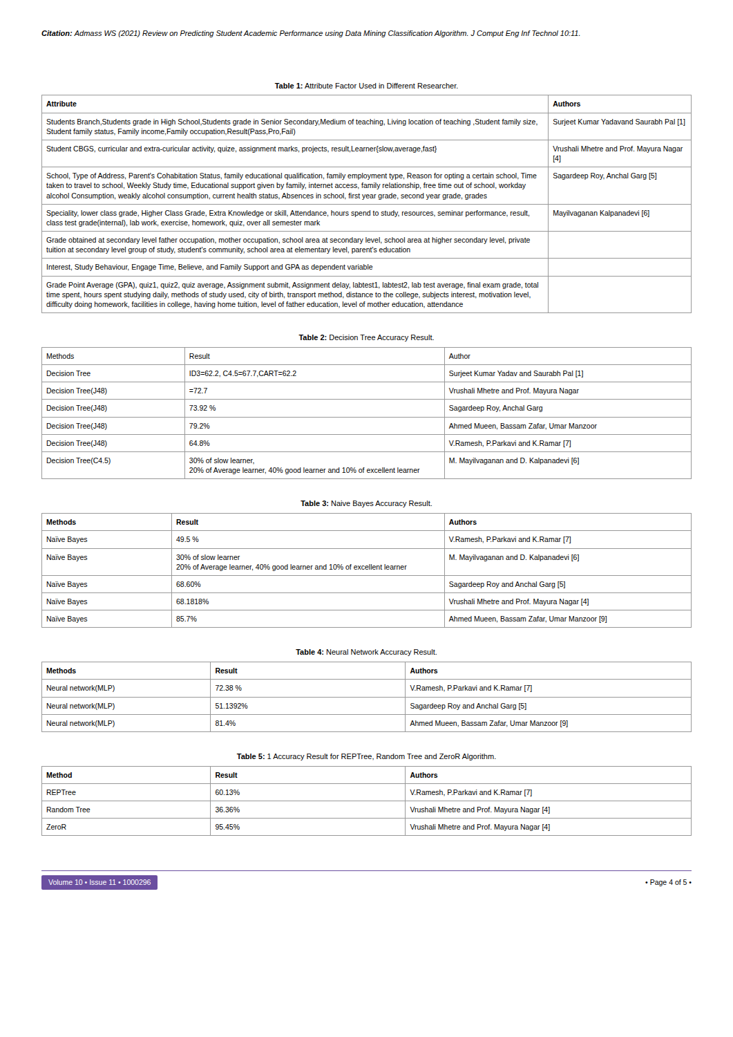Citation: Admass WS (2021) Review on Predicting Student Academic Performance using Data Mining Classification Algorithm. J Comput Eng Inf Technol 10:11.
Table 1: Attribute Factor Used in Different Researcher.
| Attribute | Authors |
| --- | --- |
| Students Branch,Students grade in High School,Students grade in Senior Secondary,Medium of teaching, Living location of teaching ,Student family size, Student family status, Family income,Family occupation,Result(Pass,Pro,Fail) | Surjeet Kumar Yadavand Saurabh Pal [1] |
| Student CBGS, curricular and extra-curicular activity, quize, assignment marks, projects, result,Learner{slow,average,fast} | Vrushali Mhetre and Prof. Mayura Nagar [4] |
| School, Type of Address, Parent's Cohabitation Status, family educational qualification, family employment type, Reason for opting a certain school, Time taken to travel to school, Weekly Study time, Educational support given by family, internet access, family relationship, free time out of school, workday alcohol Consumption, weakly alcohol consumption, current health status, Absences in school, first year grade, second year grade, grades | Sagardeep Roy, Anchal Garg [5] |
| Speciality, lower class grade, Higher Class Grade, Extra Knowledge or skill, Attendance, hours spend to study, resources, seminar performance, result, class test grade(internal), lab work, exercise, homework, quiz, over all semester mark | Mayilvaganan Kalpanadevi [6] |
| Grade obtained at secondary level father occupation, mother occupation, school area at secondary level, school area at higher secondary level, private tuition at secondary level group of study, student's community, school area at elementary level, parent's education | |
| Interest, Study Behaviour, Engage Time, Believe, and Family Support and GPA as dependent variable | |
| Grade Point Average (GPA), quiz1, quiz2, quiz average, Assignment submit, Assignment delay, labtest1, labtest2, lab test average, final exam grade, total time spent, hours spent studying daily, methods of study used, city of birth, transport method, distance to the college, subjects interest, motivation level, difficulty doing homework, facilities in college, having home tuition, level of father education, level of mother education, attendance | |
Table 2: Decision Tree Accuracy Result.
| Methods | Result | Author |
| Decision Tree | ID3=62.2, C4.5=67.7,CART=62.2 | Surjeet Kumar Yadav and Saurabh Pal [1] |
| Decision Tree(J48) | =72.7 | Vrushali Mhetre and Prof. Mayura Nagar |
| Decision Tree(J48) | 73.92 % | Sagardeep Roy, Anchal Garg |
| Decision Tree(J48) | 79.2% | Ahmed Mueen, Bassam Zafar, Umar Manzoor |
| Decision Tree(J48) | 64.8% | V.Ramesh, P.Parkavi and K.Ramar [7] |
| Decision Tree(C4.5) | 30% of slow learner, 20% of Average learner, 40% good learner and 10% of excellent learner | M. Mayilvaganan and D. Kalpanadevi [6] |
Table 3: Naive Bayes Accuracy Result.
| Methods | Result | Authors |
| --- | --- | --- |
| Naïve Bayes | 49.5 % | V.Ramesh, P.Parkavi and K.Ramar [7] |
| Naïve Bayes | 30% of slow learner 20% of Average learner, 40% good learner and 10% of excellent learner | M. Mayilvaganan and D. Kalpanadevi [6] |
| Naïve Bayes | 68.60% | Sagardeep Roy and Anchal Garg [5] |
| Naïve Bayes | 68.1818% | Vrushali Mhetre and Prof. Mayura Nagar [4] |
| Naïve Bayes | 85.7% | Ahmed Mueen, Bassam Zafar, Umar Manzoor [9] |
Table 4: Neural Network Accuracy Result.
| Methods | Result | Authors |
| --- | --- | --- |
| Neural network(MLP) | 72.38 % | V.Ramesh, P.Parkavi and K.Ramar [7] |
| Neural network(MLP) | 51.1392% | Sagardeep Roy and Anchal Garg [5] |
| Neural network(MLP) | 81.4% | Ahmed Mueen, Bassam Zafar, Umar Manzoor [9] |
Table 5: 1 Accuracy Result for REPTree, Random Tree and ZeroR Algorithm.
| Method | Result | Authors |
| --- | --- | --- |
| REPTree | 60.13% | V.Ramesh, P.Parkavi and K.Ramar [7] |
| Random Tree | 36.36% | Vrushali Mhetre and Prof. Mayura Nagar [4] |
| ZeroR | 95.45% | Vrushali Mhetre and Prof. Mayura Nagar [4] |
Volume 10 • Issue 11 • 1000296 • Page 4 of 5 •